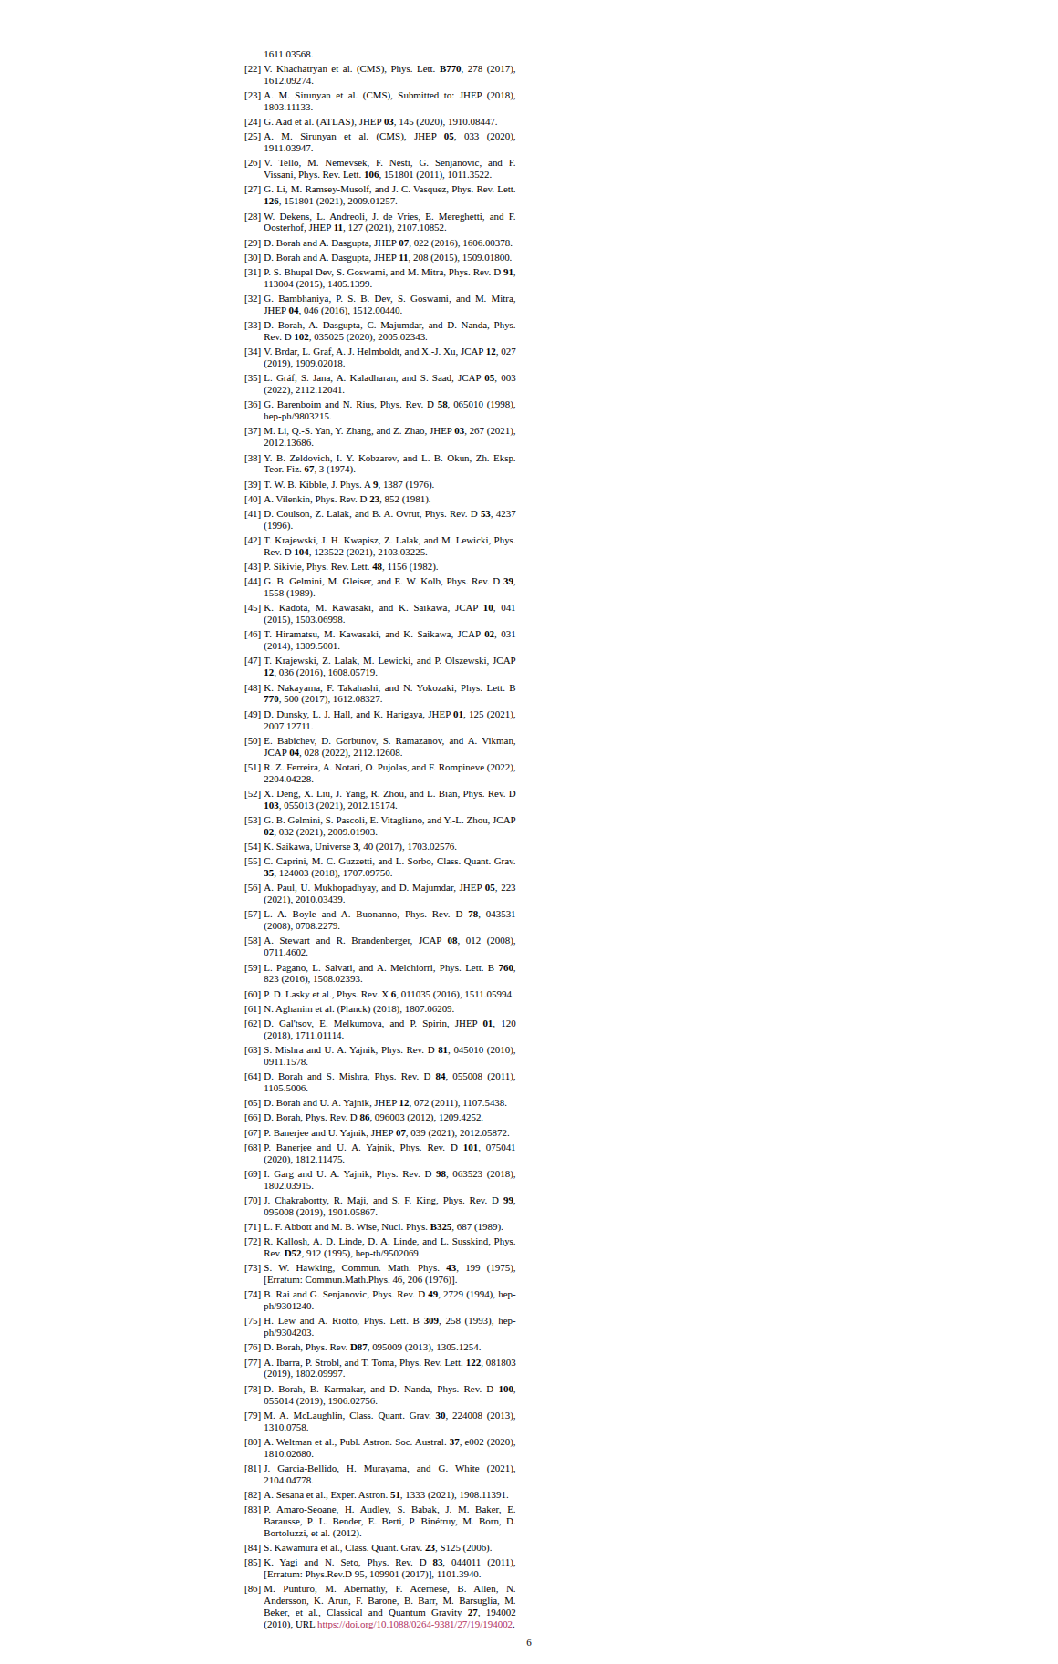1611.03568.
[22] V. Khachatryan et al. (CMS), Phys. Lett. B770, 278 (2017), 1612.09274.
[23] A. M. Sirunyan et al. (CMS), Submitted to: JHEP (2018), 1803.11133.
[24] G. Aad et al. (ATLAS), JHEP 03, 145 (2020), 1910.08447.
[25] A. M. Sirunyan et al. (CMS), JHEP 05, 033 (2020), 1911.03947.
[26] V. Tello, M. Nemevsek, F. Nesti, G. Senjanovic, and F. Vissani, Phys. Rev. Lett. 106, 151801 (2011), 1011.3522.
[27] G. Li, M. Ramsey-Musolf, and J. C. Vasquez, Phys. Rev. Lett. 126, 151801 (2021), 2009.01257.
[28] W. Dekens, L. Andreoli, J. de Vries, E. Mereghetti, and F. Oosterhof, JHEP 11, 127 (2021), 2107.10852.
[29] D. Borah and A. Dasgupta, JHEP 07, 022 (2016), 1606.00378.
[30] D. Borah and A. Dasgupta, JHEP 11, 208 (2015), 1509.01800.
[31] P. S. Bhupal Dev, S. Goswami, and M. Mitra, Phys. Rev. D 91, 113004 (2015), 1405.1399.
[32] G. Bambhaniya, P. S. B. Dev, S. Goswami, and M. Mitra, JHEP 04, 046 (2016), 1512.00440.
[33] D. Borah, A. Dasgupta, C. Majumdar, and D. Nanda, Phys. Rev. D 102, 035025 (2020), 2005.02343.
[34] V. Brdar, L. Graf, A. J. Helmboldt, and X.-J. Xu, JCAP 12, 027 (2019), 1909.02018.
[35] L. Gráf, S. Jana, A. Kaladharan, and S. Saad, JCAP 05, 003 (2022), 2112.12041.
[36] G. Barenboim and N. Rius, Phys. Rev. D 58, 065010 (1998), hep-ph/9803215.
[37] M. Li, Q.-S. Yan, Y. Zhang, and Z. Zhao, JHEP 03, 267 (2021), 2012.13686.
[38] Y. B. Zeldovich, I. Y. Kobzarev, and L. B. Okun, Zh. Eksp. Teor. Fiz. 67, 3 (1974).
[39] T. W. B. Kibble, J. Phys. A 9, 1387 (1976).
[40] A. Vilenkin, Phys. Rev. D 23, 852 (1981).
[41] D. Coulson, Z. Lalak, and B. A. Ovrut, Phys. Rev. D 53, 4237 (1996).
[42] T. Krajewski, J. H. Kwapisz, Z. Lalak, and M. Lewicki, Phys. Rev. D 104, 123522 (2021), 2103.03225.
[43] P. Sikivie, Phys. Rev. Lett. 48, 1156 (1982).
[44] G. B. Gelmini, M. Gleiser, and E. W. Kolb, Phys. Rev. D 39, 1558 (1989).
[45] K. Kadota, M. Kawasaki, and K. Saikawa, JCAP 10, 041 (2015), 1503.06998.
[46] T. Hiramatsu, M. Kawasaki, and K. Saikawa, JCAP 02, 031 (2014), 1309.5001.
[47] T. Krajewski, Z. Lalak, M. Lewicki, and P. Olszewski, JCAP 12, 036 (2016), 1608.05719.
[48] K. Nakayama, F. Takahashi, and N. Yokozaki, Phys. Lett. B 770, 500 (2017), 1612.08327.
[49] D. Dunsky, L. J. Hall, and K. Harigaya, JHEP 01, 125 (2021), 2007.12711.
[50] E. Babichev, D. Gorbunov, S. Ramazanov, and A. Vikman, JCAP 04, 028 (2022), 2112.12608.
[51] R. Z. Ferreira, A. Notari, O. Pujolas, and F. Rompineve (2022), 2204.04228.
[52] X. Deng, X. Liu, J. Yang, R. Zhou, and L. Bian, Phys. Rev. D 103, 055013 (2021), 2012.15174.
[53] G. B. Gelmini, S. Pascoli, E. Vitagliano, and Y.-L. Zhou, JCAP 02, 032 (2021), 2009.01903.
[54] K. Saikawa, Universe 3, 40 (2017), 1703.02576.
[55] C. Caprini, M. C. Guzzetti, and L. Sorbo, Class. Quant. Grav. 35, 124003 (2018), 1707.09750.
[56] A. Paul, U. Mukhopadhyay, and D. Majumdar, JHEP 05, 223 (2021), 2010.03439.
[57] L. A. Boyle and A. Buonanno, Phys. Rev. D 78, 043531 (2008), 0708.2279.
[58] A. Stewart and R. Brandenberger, JCAP 08, 012 (2008), 0711.4602.
[59] L. Pagano, L. Salvati, and A. Melchiorri, Phys. Lett. B 760, 823 (2016), 1508.02393.
[60] P. D. Lasky et al., Phys. Rev. X 6, 011035 (2016), 1511.05994.
[61] N. Aghanim et al. (Planck) (2018), 1807.06209.
[62] D. Gal'tsov, E. Melkumova, and P. Spirin, JHEP 01, 120 (2018), 1711.01114.
[63] S. Mishra and U. A. Yajnik, Phys. Rev. D 81, 045010 (2010), 0911.1578.
[64] D. Borah and S. Mishra, Phys. Rev. D 84, 055008 (2011), 1105.5006.
[65] D. Borah and U. A. Yajnik, JHEP 12, 072 (2011), 1107.5438.
[66] D. Borah, Phys. Rev. D 86, 096003 (2012), 1209.4252.
[67] P. Banerjee and U. Yajnik, JHEP 07, 039 (2021), 2012.05872.
[68] P. Banerjee and U. A. Yajnik, Phys. Rev. D 101, 075041 (2020), 1812.11475.
[69] I. Garg and U. A. Yajnik, Phys. Rev. D 98, 063523 (2018), 1802.03915.
[70] J. Chakrabortty, R. Maji, and S. F. King, Phys. Rev. D 99, 095008 (2019), 1901.05867.
[71] L. F. Abbott and M. B. Wise, Nucl. Phys. B325, 687 (1989).
[72] R. Kallosh, A. D. Linde, D. A. Linde, and L. Susskind, Phys. Rev. D52, 912 (1995), hep-th/9502069.
[73] S. W. Hawking, Commun. Math. Phys. 43, 199 (1975), [Erratum: Commun.Math.Phys. 46, 206 (1976)].
[74] B. Rai and G. Senjanovic, Phys. Rev. D 49, 2729 (1994), hep-ph/9301240.
[75] H. Lew and A. Riotto, Phys. Lett. B 309, 258 (1993), hep-ph/9304203.
[76] D. Borah, Phys. Rev. D87, 095009 (2013), 1305.1254.
[77] A. Ibarra, P. Strobl, and T. Toma, Phys. Rev. Lett. 122, 081803 (2019), 1802.09997.
[78] D. Borah, B. Karmakar, and D. Nanda, Phys. Rev. D 100, 055014 (2019), 1906.02756.
[79] M. A. McLaughlin, Class. Quant. Grav. 30, 224008 (2013), 1310.0758.
[80] A. Weltman et al., Publ. Astron. Soc. Austral. 37, e002 (2020), 1810.02680.
[81] J. Garcia-Bellido, H. Murayama, and G. White (2021), 2104.04778.
[82] A. Sesana et al., Exper. Astron. 51, 1333 (2021), 1908.11391.
[83] P. Amaro-Seoane, H. Audley, S. Babak, J. M. Baker, E. Barausse, P. L. Bender, E. Berti, P. Binétruy, M. Born, D. Bortoluzzi, et al. (2012).
[84] S. Kawamura et al., Class. Quant. Grav. 23, S125 (2006).
[85] K. Yagi and N. Seto, Phys. Rev. D 83, 044011 (2011), [Erratum: Phys.Rev.D 95, 109901 (2017)], 1101.3940.
[86] M. Punturo, M. Abernathy, F. Acernese, B. Allen, N. Andersson, K. Arun, F. Barone, B. Barr, M. Barsuglia, M. Beker, et al., Classical and Quantum Gravity 27, 194002 (2010), URL https://doi.org/10.1088/0264-9381/27/19/194002.
6